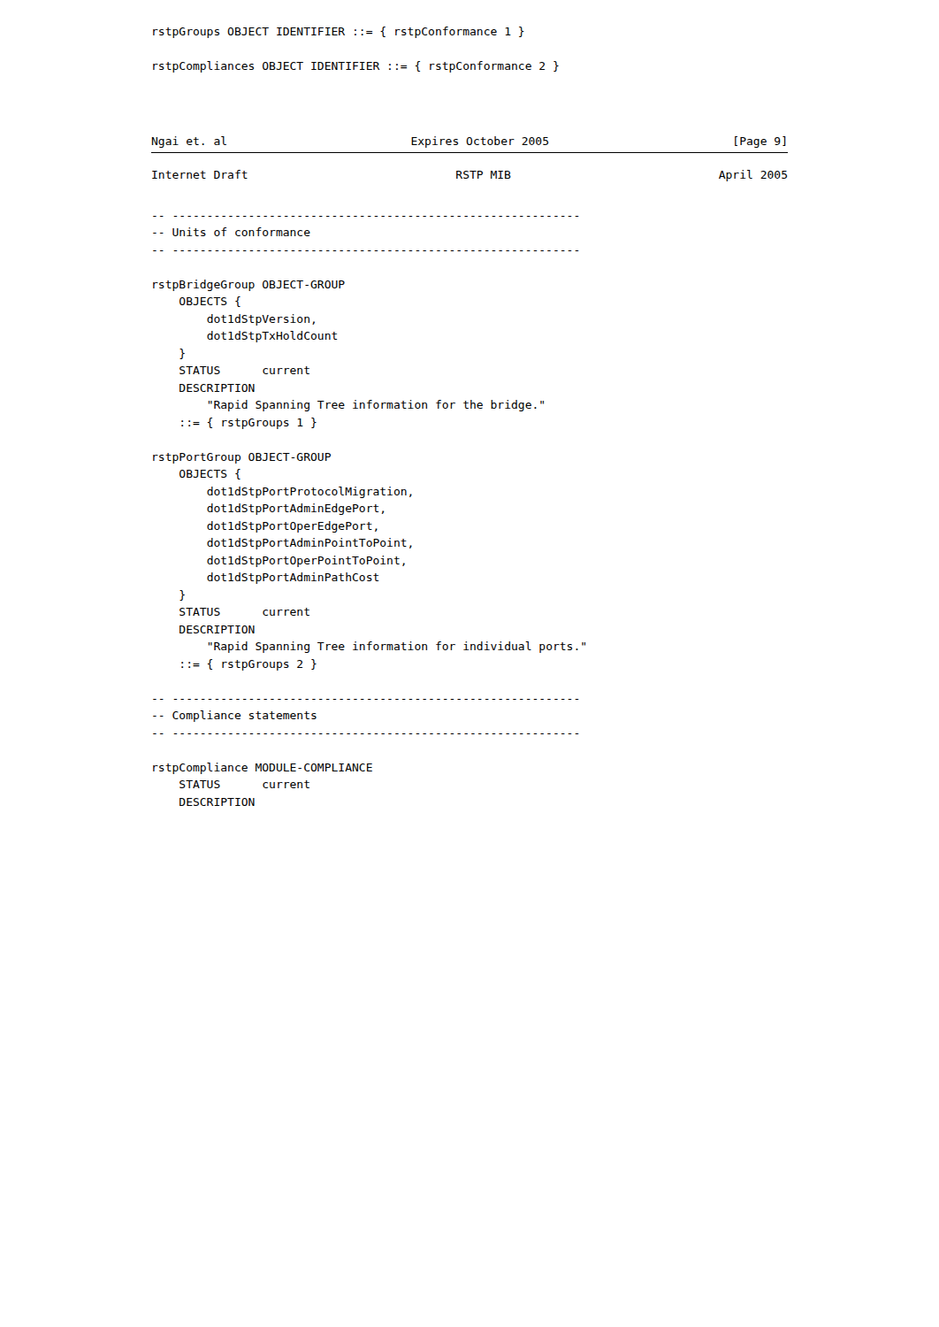rstpGroups OBJECT IDENTIFIER ::= { rstpConformance 1 }

rstpCompliances OBJECT IDENTIFIER ::= { rstpConformance 2 }
Ngai et. al Expires October 2005 [Page 9]
Internet Draft RSTP MIB April 2005
-- -----------------------------------------------------------
-- Units of conformance
-- -----------------------------------------------------------

rstpBridgeGroup OBJECT-GROUP
    OBJECTS {
        dot1dStpVersion,
        dot1dStpTxHoldCount
    }
    STATUS      current
    DESCRIPTION
        "Rapid Spanning Tree information for the bridge."
    ::= { rstpGroups 1 }

rstpPortGroup OBJECT-GROUP
    OBJECTS {
        dot1dStpPortProtocolMigration,
        dot1dStpPortAdminEdgePort,
        dot1dStpPortOperEdgePort,
        dot1dStpPortAdminPointToPoint,
        dot1dStpPortOperPointToPoint,
        dot1dStpPortAdminPathCost
    }
    STATUS      current
    DESCRIPTION
        "Rapid Spanning Tree information for individual ports."
    ::= { rstpGroups 2 }

-- -----------------------------------------------------------
-- Compliance statements
-- -----------------------------------------------------------

rstpCompliance MODULE-COMPLIANCE
    STATUS      current
    DESCRIPTION